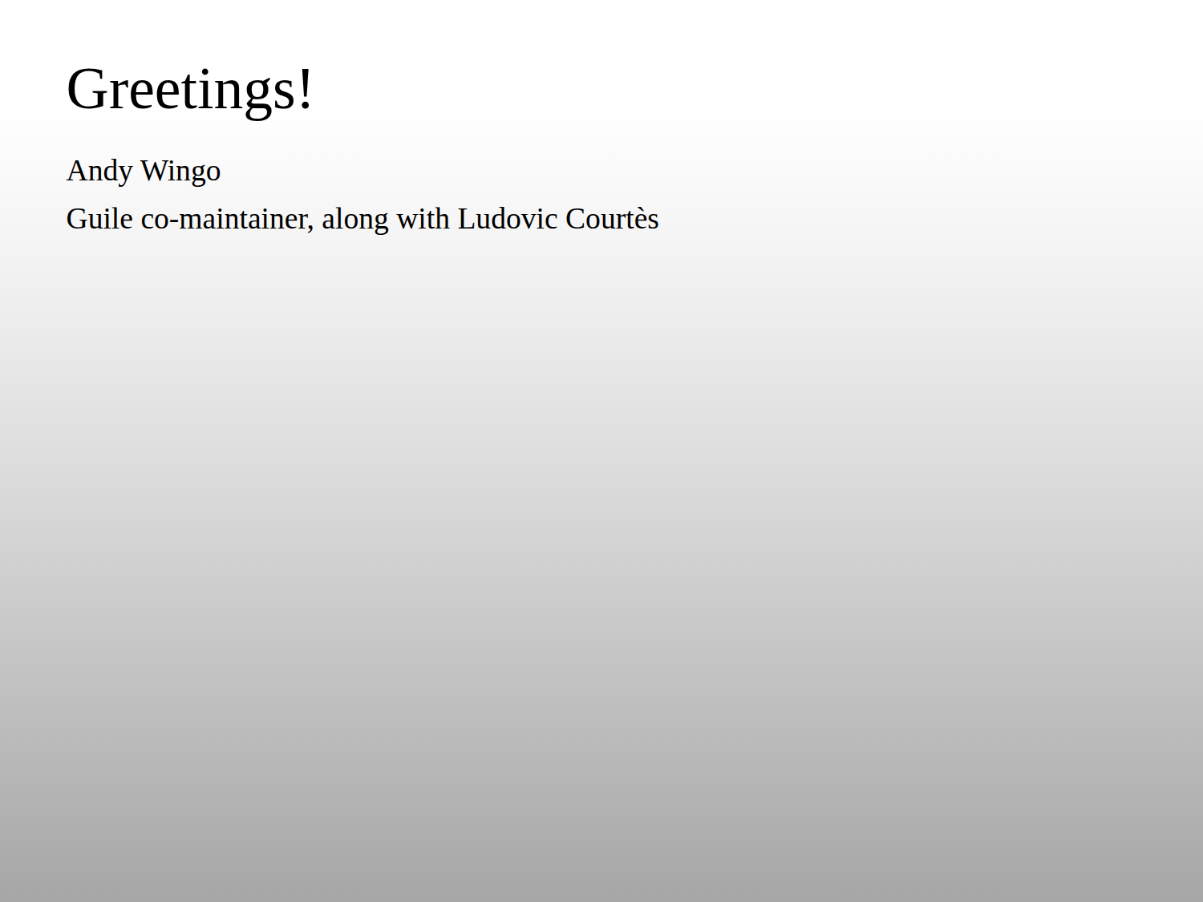Greetings!
Andy Wingo
Guile co-maintainer, along with Ludovic Courtès